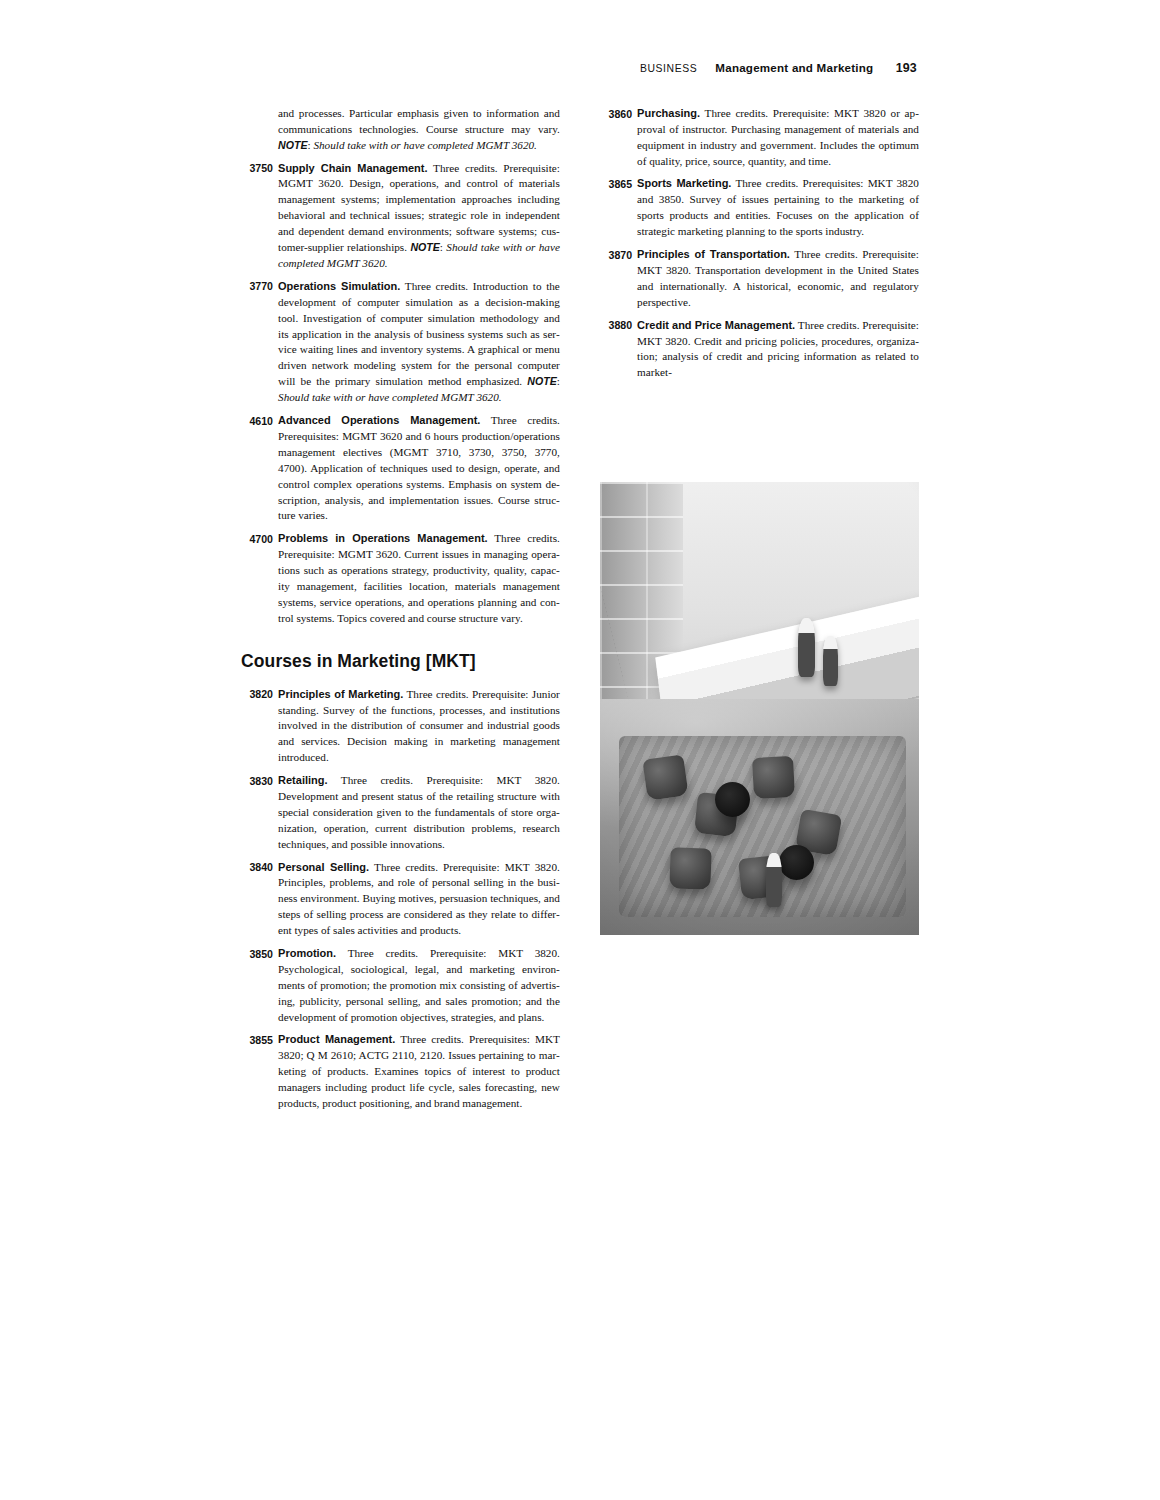BUSINESS Management and Marketing 193
and processes. Particular emphasis given to information and communications technologies. Course structure may vary. NOTE: Should take with or have completed MGMT 3620.
3750
Supply Chain Management. Three credits. Prerequisite: MGMT 3620. Design, operations, and control of materials management systems; implementation approaches including behavioral and technical issues; strategic role in independent and dependent demand environments; software systems; customer-supplier relationships. NOTE: Should take with or have completed MGMT 3620.
3770
Operations Simulation. Three credits. Introduction to the development of computer simulation as a decision-making tool. Investigation of computer simulation methodology and its application in the analysis of business systems such as service waiting lines and inventory systems. A graphical or menu driven network modeling system for the personal computer will be the primary simulation method emphasized. NOTE: Should take with or have completed MGMT 3620.
4610
Advanced Operations Management. Three credits. Prerequisites: MGMT 3620 and 6 hours production/operations management electives (MGMT 3710, 3730, 3750, 3770, 4700). Application of techniques used to design, operate, and control complex operations systems. Emphasis on system description, analysis, and implementation issues. Course structure varies.
4700
Problems in Operations Management. Three credits. Prerequisite: MGMT 3620. Current issues in managing operations such as operations strategy, productivity, quality, capacity management, facilities location, materials management systems, service operations, and operations planning and control systems. Topics covered and course structure vary.
Courses in Marketing [MKT]
3820
Principles of Marketing. Three credits. Prerequisite: Junior standing. Survey of the functions, processes, and institutions involved in the distribution of consumer and industrial goods and services. Decision making in marketing management introduced.
3830
Retailing. Three credits. Prerequisite: MKT 3820. Development and present status of the retailing structure with special consideration given to the fundamentals of store organization, operation, current distribution problems, research techniques, and possible innovations.
3840
Personal Selling. Three credits. Prerequisite: MKT 3820. Principles, problems, and role of personal selling in the business environment. Buying motives, persuasion techniques, and steps of selling process are considered as they relate to different types of sales activities and products.
3850
Promotion. Three credits. Prerequisite: MKT 3820. Psychological, sociological, legal, and marketing environments of promotion; the promotion mix consisting of advertising, publicity, personal selling, and sales promotion; and the development of promotion objectives, strategies, and plans.
3855
Product Management. Three credits. Prerequisites: MKT 3820; Q M 2610; ACTG 2110, 2120. Issues pertaining to marketing of products. Examines topics of interest to product managers including product life cycle, sales forecasting, new products, product positioning, and brand management.
3860
Purchasing. Three credits. Prerequisite: MKT 3820 or approval of instructor. Purchasing management of materials and equipment in industry and government. Includes the optimum of quality, price, source, quantity, and time.
3865
Sports Marketing. Three credits. Prerequisites: MKT 3820 and 3850. Survey of issues pertaining to the marketing of sports products and entities. Focuses on the application of strategic marketing planning to the sports industry.
3870
Principles of Transportation. Three credits. Prerequisite: MKT 3820. Transportation development in the United States and internationally. A historical, economic, and regulatory perspective.
3880
Credit and Price Management. Three credits. Prerequisite: MKT 3820. Credit and pricing policies, procedures, organization; analysis of credit and pricing information as related to market-